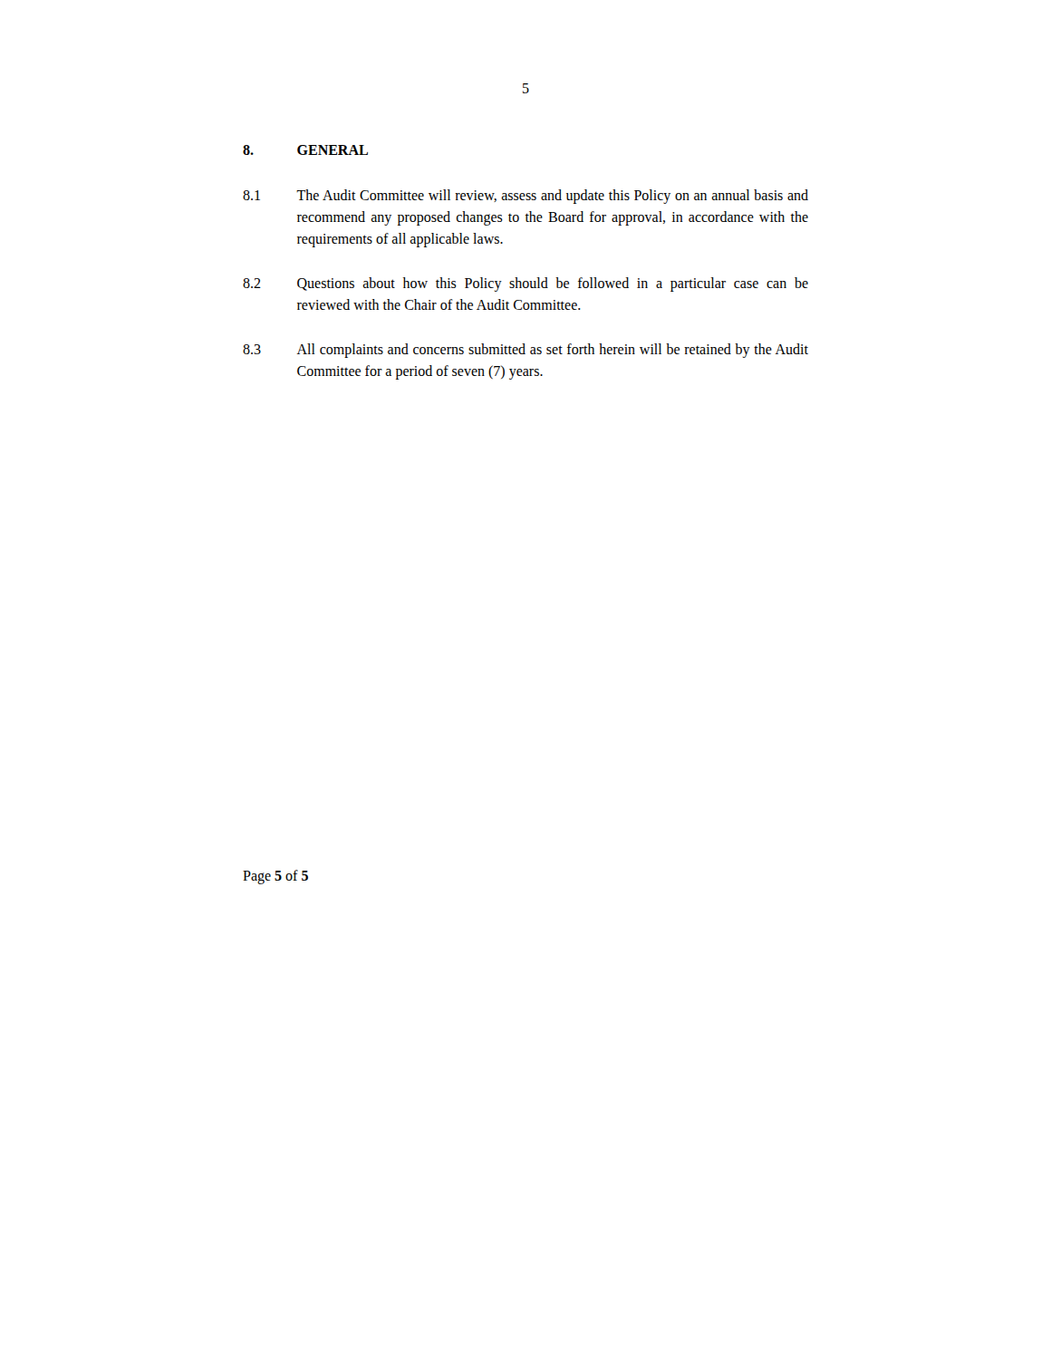5
8. GENERAL
8.1 The Audit Committee will review, assess and update this Policy on an annual basis and recommend any proposed changes to the Board for approval, in accordance with the requirements of all applicable laws.
8.2 Questions about how this Policy should be followed in a particular case can be reviewed with the Chair of the Audit Committee.
8.3 All complaints and concerns submitted as set forth herein will be retained by the Audit Committee for a period of seven (7) years.
Page 5 of 5